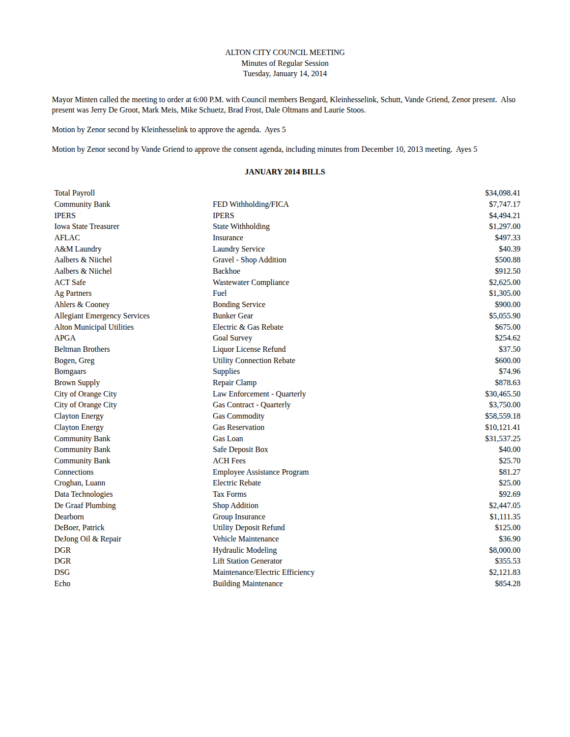ALTON CITY COUNCIL MEETING
Minutes of Regular Session
Tuesday, January 14, 2014
Mayor Minten called the meeting to order at 6:00 P.M. with Council members Bengard, Kleinhesselink, Schutt, Vande Griend, Zenor present. Also present was Jerry De Groot, Mark Meis, Mike Schuetz, Brad Frost, Dale Oltmans and Laurie Stoos.
Motion by Zenor second by Kleinhesselink to approve the agenda. Ayes 5
Motion by Zenor second by Vande Griend to approve the consent agenda, including minutes from December 10, 2013 meeting. Ayes 5
JANUARY 2014 BILLS
| Total Payroll | | $34,098.41 |
| Community Bank | FED Withholding/FICA | $7,747.17 |
| IPERS | IPERS | $4,494.21 |
| Iowa State Treasurer | State Withholding | $1,297.00 |
| AFLAC | Insurance | $497.33 |
| A&M Laundry | Laundry Service | $40.39 |
| Aalbers & Niichel | Gravel - Shop Addition | $500.88 |
| Aalbers & Niichel | Backhoe | $912.50 |
| ACT Safe | Wastewater Compliance | $2,625.00 |
| Ag Partners | Fuel | $1,305.00 |
| Ahlers & Cooney | Bonding Service | $900.00 |
| Allegiant Emergency Services | Bunker Gear | $5,055.90 |
| Alton Municipal Utilities | Electric & Gas Rebate | $675.00 |
| APGA | Goal Survey | $254.62 |
| Beltman Brothers | Liquor License Refund | $37.50 |
| Bogen, Greg | Utility Connection Rebate | $600.00 |
| Bomgaars | Supplies | $74.96 |
| Brown Supply | Repair Clamp | $878.63 |
| City of Orange City | Law Enforcement - Quarterly | $30,465.50 |
| City of Orange City | Gas Contract - Quarterly | $3,750.00 |
| Clayton Energy | Gas Commodity | $58,559.18 |
| Clayton Energy | Gas Reservation | $10,121.41 |
| Community Bank | Gas Loan | $31,537.25 |
| Community Bank | Safe Deposit Box | $40.00 |
| Community Bank | ACH Fees | $25.70 |
| Connections | Employee Assistance Program | $81.27 |
| Croghan, Luann | Electric Rebate | $25.00 |
| Data Technologies | Tax Forms | $92.69 |
| De Graaf Plumbing | Shop Addition | $2,447.05 |
| Dearborn | Group Insurance | $1,111.35 |
| DeBoer, Patrick | Utility Deposit Refund | $125.00 |
| DeJong Oil & Repair | Vehicle Maintenance | $36.90 |
| DGR | Hydraulic Modeling | $8,000.00 |
| DGR | Lift Station Generator | $355.53 |
| DSG | Maintenance/Electric Efficiency | $2,121.83 |
| Echo | Building Maintenance | $854.28 |